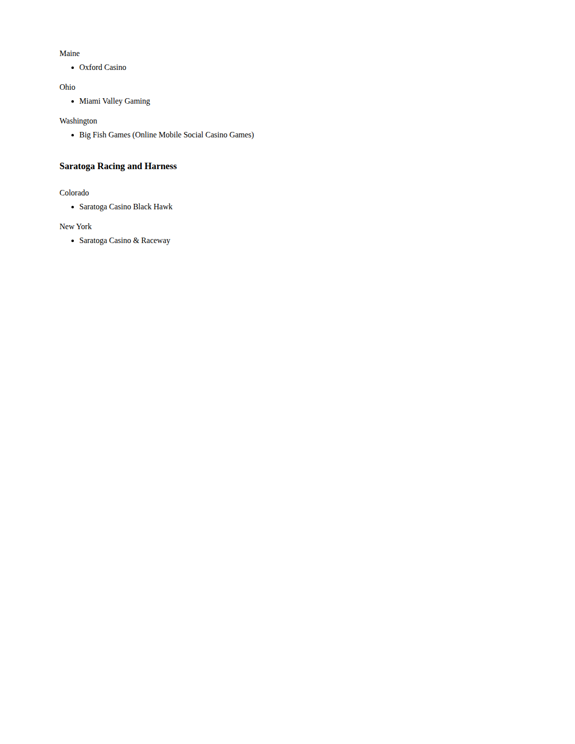Maine
Oxford Casino
Ohio
Miami Valley Gaming
Washington
Big Fish Games (Online Mobile Social Casino Games)
Saratoga Racing and Harness
Colorado
Saratoga Casino Black Hawk
New York
Saratoga Casino & Raceway